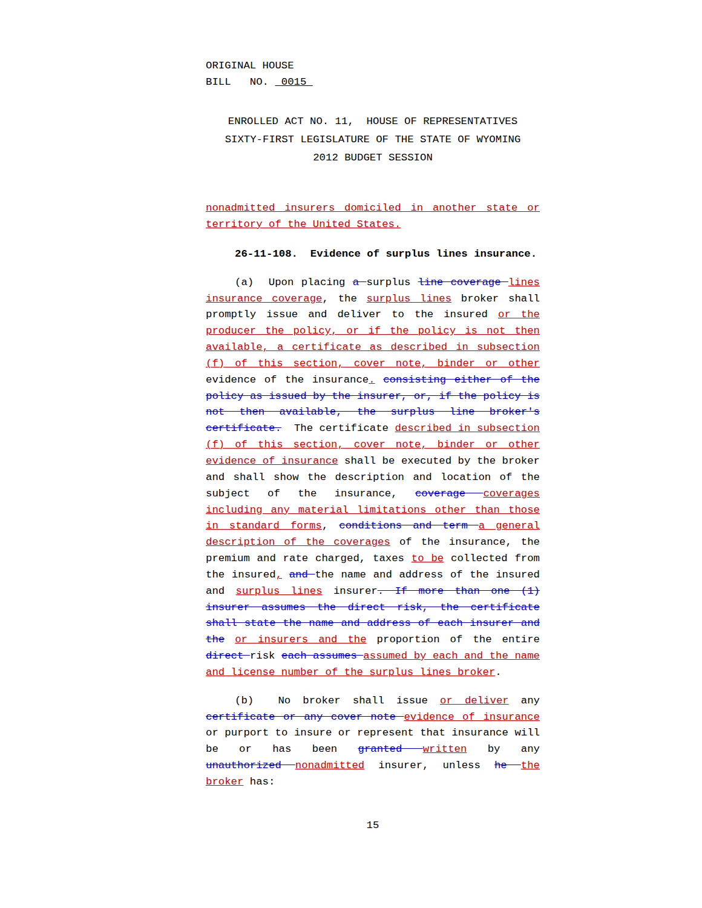ORIGINAL HOUSE
BILL NO. 0015
ENROLLED ACT NO. 11, HOUSE OF REPRESENTATIVES
SIXTY-FIRST LEGISLATURE OF THE STATE OF WYOMING
2012 BUDGET SESSION
nonadmitted insurers domiciled in another state or territory of the United States.
26-11-108. Evidence of surplus lines insurance.
(a) Upon placing a surplus line coverage lines insurance coverage, the surplus lines broker shall promptly issue and deliver to the insured or the producer the policy, or if the policy is not then available, a certificate as described in subsection (f) of this section, cover note, binder or other evidence of the insurance. consisting either of the policy as issued by the insurer, or, if the policy is not then available, the surplus line broker's certificate. The certificate described in subsection (f) of this section, cover note, binder or other evidence of insurance shall be executed by the broker and shall show the description and location of the subject of the insurance, coverage coverages including any material limitations other than those in standard forms, conditions and term a general description of the coverages of the insurance, the premium and rate charged, taxes to be collected from the insured, and the name and address of the insured and surplus lines insurer. If more than one (1) insurer assumes the direct risk, the certificate shall state the name and address of each insurer and the or insurers and the proportion of the entire direct risk each assumes assumed by each and the name and license number of the surplus lines broker.
(b) No broker shall issue or deliver any certificate or any cover note evidence of insurance or purport to insure or represent that insurance will be or has been granted written by any unauthorized nonadmitted insurer, unless he the broker has:
15